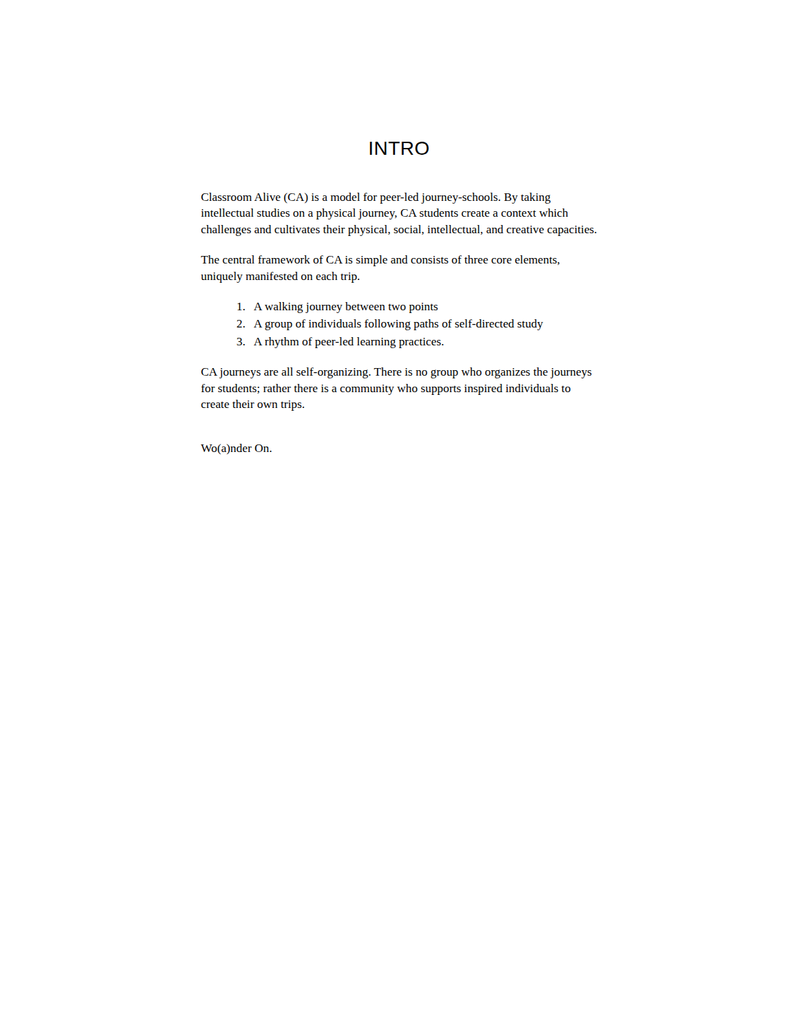INTRO
Classroom Alive (CA) is a model for peer-led journey-schools. By taking intellectual studies on a physical journey, CA students create a context which challenges and cultivates their physical, social, intellectual, and creative capacities.
The central framework of CA is simple and consists of three core elements, uniquely manifested on each trip.
A walking journey between two points
A group of individuals following paths of self-directed study
A rhythm of peer-led learning practices.
CA journeys are all self-organizing. There is no group who organizes the journeys for students; rather there is a community who supports inspired individuals to create their own trips.
Wo(a)nder On.